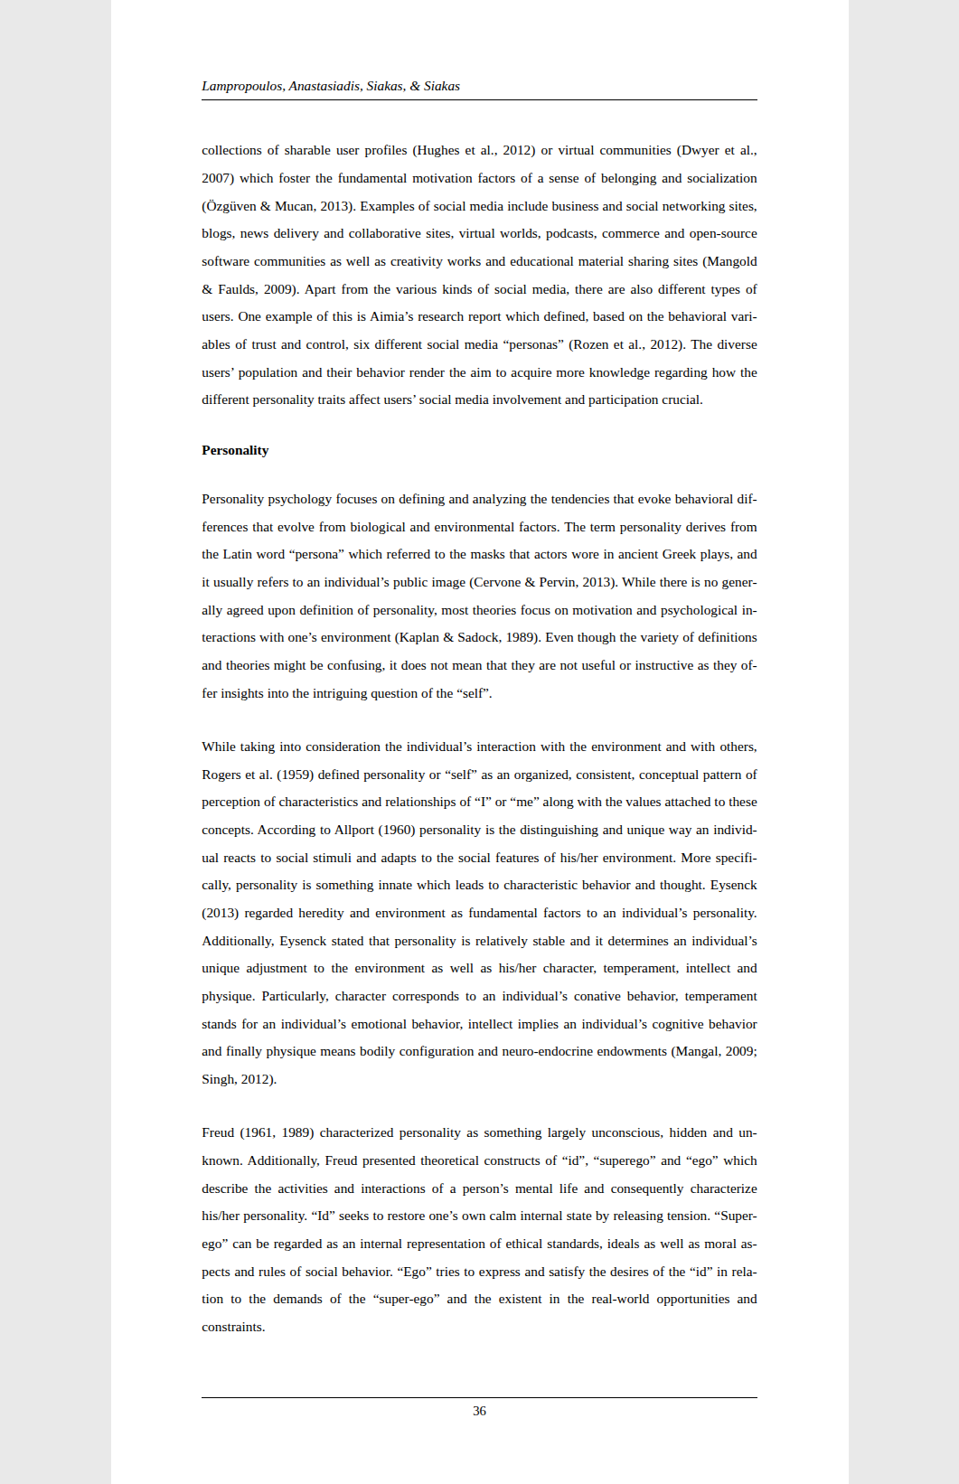Lampropoulos, Anastasiadis, Siakas, & Siakas
collections of sharable user profiles (Hughes et al., 2012) or virtual communities (Dwyer et al., 2007) which foster the fundamental motivation factors of a sense of belonging and socialization (Özgüven & Mucan, 2013). Examples of social media include business and social networking sites, blogs, news delivery and collaborative sites, virtual worlds, podcasts, commerce and open-source software communities as well as creativity works and educational material sharing sites (Mangold & Faulds, 2009). Apart from the various kinds of social media, there are also different types of users. One example of this is Aimia’s research report which defined, based on the behavioral variables of trust and control, six different social media “personas” (Rozen et al., 2012). The diverse users’ population and their behavior render the aim to acquire more knowledge regarding how the different personality traits affect users’ social media involvement and participation crucial.
Personality
Personality psychology focuses on defining and analyzing the tendencies that evoke behavioral differences that evolve from biological and environmental factors. The term personality derives from the Latin word “persona” which referred to the masks that actors wore in ancient Greek plays, and it usually refers to an individual’s public image (Cervone & Pervin, 2013). While there is no generally agreed upon definition of personality, most theories focus on motivation and psychological interactions with one’s environment (Kaplan & Sadock, 1989). Even though the variety of definitions and theories might be confusing, it does not mean that they are not useful or instructive as they offer insights into the intriguing question of the “self”.
While taking into consideration the individual’s interaction with the environment and with others, Rogers et al. (1959) defined personality or “self” as an organized, consistent, conceptual pattern of perception of characteristics and relationships of “I” or “me” along with the values attached to these concepts. According to Allport (1960) personality is the distinguishing and unique way an individual reacts to social stimuli and adapts to the social features of his/her environment. More specifically, personality is something innate which leads to characteristic behavior and thought. Eysenck (2013) regarded heredity and environment as fundamental factors to an individual’s personality. Additionally, Eysenck stated that personality is relatively stable and it determines an individual’s unique adjustment to the environment as well as his/her character, temperament, intellect and physique. Particularly, character corresponds to an individual’s conative behavior, temperament stands for an individual’s emotional behavior, intellect implies an individual’s cognitive behavior and finally physique means bodily configuration and neuro-endocrine endowments (Mangal, 2009; Singh, 2012).
Freud (1961, 1989) characterized personality as something largely unconscious, hidden and unknown. Additionally, Freud presented theoretical constructs of “id”, “superego” and “ego” which describe the activities and interactions of a person’s mental life and consequently characterize his/her personality. “Id” seeks to restore one’s own calm internal state by releasing tension. “Super-ego” can be regarded as an internal representation of ethical standards, ideals as well as moral aspects and rules of social behavior. “Ego” tries to express and satisfy the desires of the “id” in relation to the demands of the “super-ego” and the existent in the real-world opportunities and constraints.
36